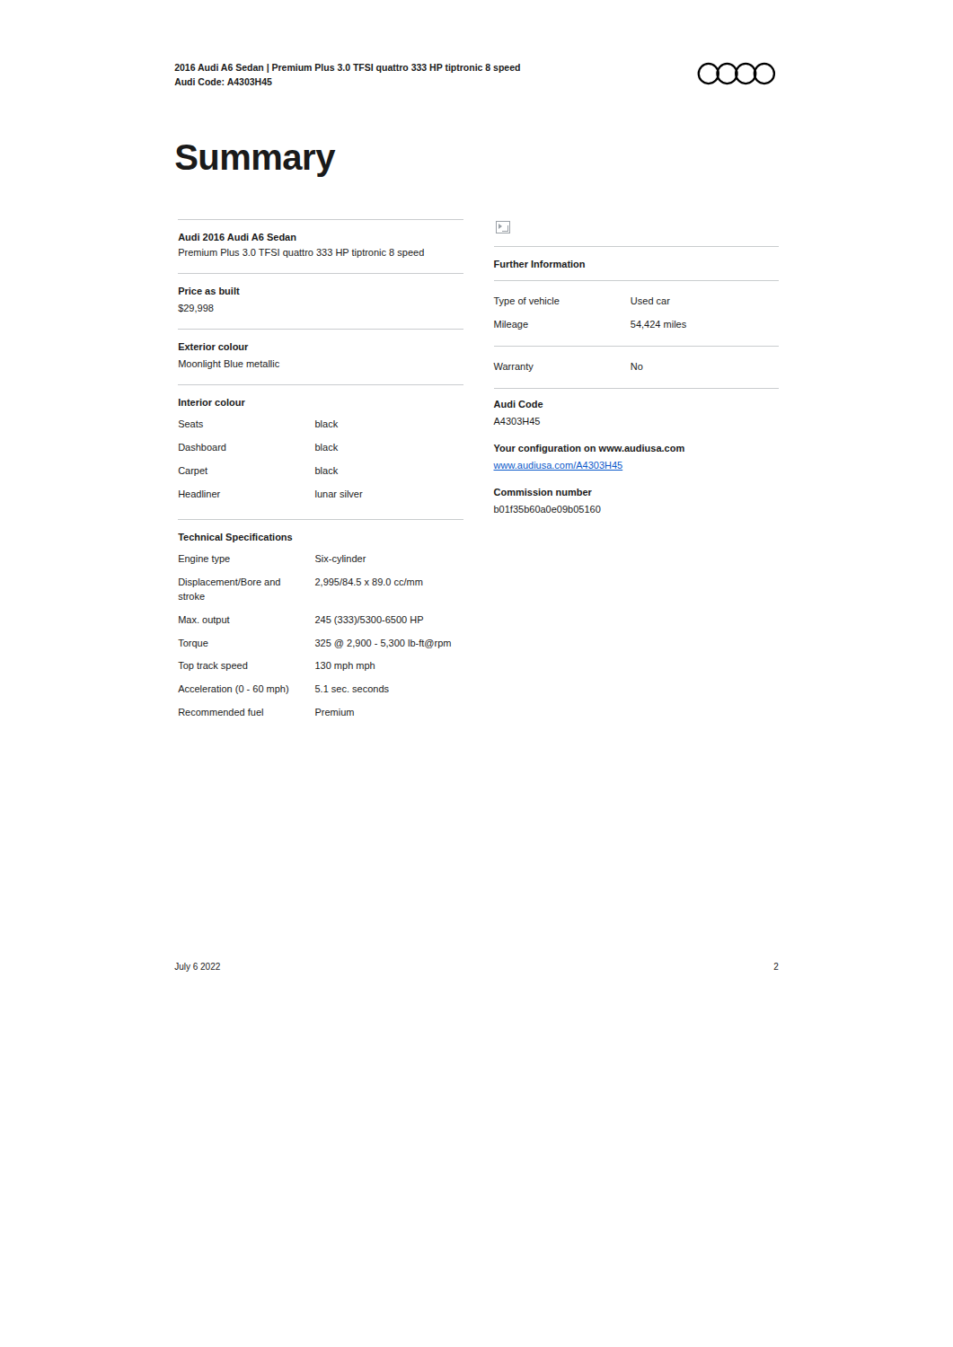2016 Audi A6 Sedan | Premium Plus 3.0 TFSI quattro 333 HP tiptronic 8 speed
Audi Code: A4303H45
Summary
Audi 2016 Audi A6 Sedan
Premium Plus 3.0 TFSI quattro 333 HP tiptronic 8 speed
Price as built
$29,998
Exterior colour
Moonlight Blue metallic
Interior colour
| Seats | black |
| Dashboard | black |
| Carpet | black |
| Headliner | lunar silver |
Technical Specifications
| Engine type | Six-cylinder |
| Displacement/Bore and stroke | 2,995/84.5 x 89.0 cc/mm |
| Max. output | 245 (333)/5300-6500 HP |
| Torque | 325 @ 2,900 - 5,300 lb-ft@rpm |
| Top track speed | 130 mph mph |
| Acceleration (0 - 60 mph) | 5.1 sec. seconds |
| Recommended fuel | Premium |
Further Information
| Type of vehicle | Used car |
| Mileage | 54,424 miles |
| Warranty | No |
Audi Code
A4303H45
Your configuration on www.audiusa.com
www.audiusa.com/A4303H45
Commission number
b01f35b60a0e09b05160
July 6 2022 2